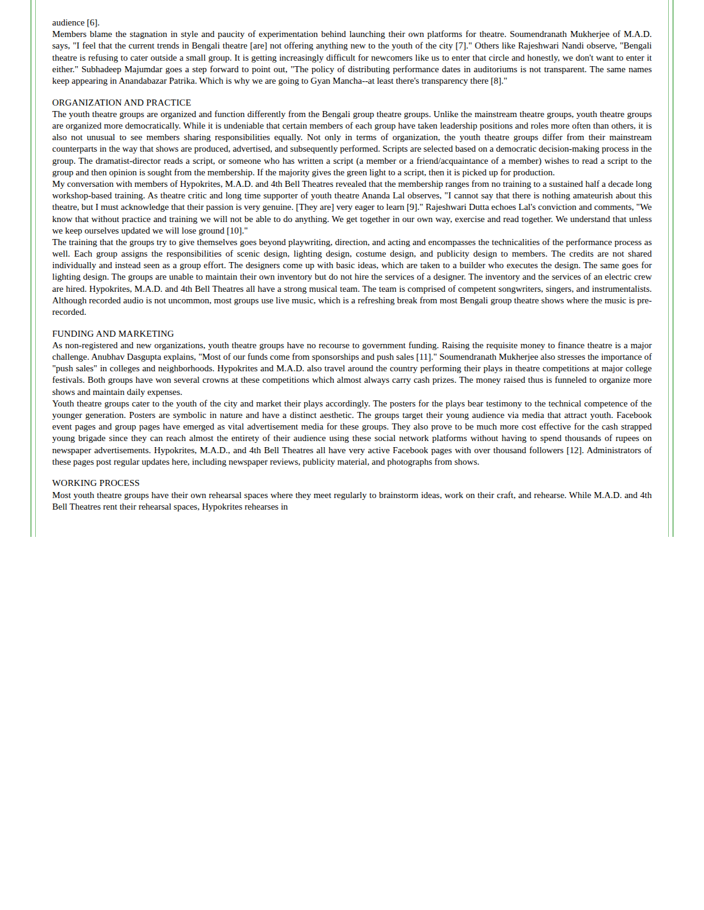audience [6].
Members blame the stagnation in style and paucity of experimentation behind launching their own platforms for theatre. Soumendranath Mukherjee of M.A.D. says, "I feel that the current trends in Bengali theatre [are] not offering anything new to the youth of the city [7]." Others like Rajeshwari Nandi observe, "Bengali theatre is refusing to cater outside a small group. It is getting increasingly difficult for newcomers like us to enter that circle and honestly, we don't want to enter it either." Subhadeep Majumdar goes a step forward to point out, "The policy of distributing performance dates in auditoriums is not transparent. The same names keep appearing in Anandabazar Patrika. Which is why we are going to Gyan Mancha--at least there's transparency there [8]."
Organization and Practice
The youth theatre groups are organized and function differently from the Bengali group theatre groups. Unlike the mainstream theatre groups, youth theatre groups are organized more democratically. While it is undeniable that certain members of each group have taken leadership positions and roles more often than others, it is also not unusual to see members sharing responsibilities equally. Not only in terms of organization, the youth theatre groups differ from their mainstream counterparts in the way that shows are produced, advertised, and subsequently performed. Scripts are selected based on a democratic decision-making process in the group. The dramatist-director reads a script, or someone who has written a script (a member or a friend/acquaintance of a member) wishes to read a script to the group and then opinion is sought from the membership. If the majority gives the green light to a script, then it is picked up for production.
My conversation with members of Hypokrites, M.A.D. and 4th Bell Theatres revealed that the membership ranges from no training to a sustained half a decade long workshop-based training. As theatre critic and long time supporter of youth theatre Ananda Lal observes, "I cannot say that there is nothing amateurish about this theatre, but I must acknowledge that their passion is very genuine. [They are] very eager to learn [9]." Rajeshwari Dutta echoes Lal's conviction and comments, "We know that without practice and training we will not be able to do anything. We get together in our own way, exercise and read together. We understand that unless we keep ourselves updated we will lose ground [10]."
The training that the groups try to give themselves goes beyond playwriting, direction, and acting and encompasses the technicalities of the performance process as well. Each group assigns the responsibilities of scenic design, lighting design, costume design, and publicity design to members. The credits are not shared individually and instead seen as a group effort. The designers come up with basic ideas, which are taken to a builder who executes the design. The same goes for lighting design. The groups are unable to maintain their own inventory but do not hire the services of a designer. The inventory and the services of an electric crew are hired. Hypokrites, M.A.D. and 4th Bell Theatres all have a strong musical team. The team is comprised of competent songwriters, singers, and instrumentalists. Although recorded audio is not uncommon, most groups use live music, which is a refreshing break from most Bengali group theatre shows where the music is pre-recorded.
Funding and Marketing
As non-registered and new organizations, youth theatre groups have no recourse to government funding. Raising the requisite money to finance theatre is a major challenge. Anubhav Dasgupta explains, "Most of our funds come from sponsorships and push sales [11]." Soumendranath Mukherjee also stresses the importance of "push sales" in colleges and neighborhoods. Hypokrites and M.A.D. also travel around the country performing their plays in theatre competitions at major college festivals. Both groups have won several crowns at these competitions which almost always carry cash prizes. The money raised thus is funneled to organize more shows and maintain daily expenses.
Youth theatre groups cater to the youth of the city and market their plays accordingly. The posters for the plays bear testimony to the technical competence of the younger generation. Posters are symbolic in nature and have a distinct aesthetic. The groups target their young audience via media that attract youth. Facebook event pages and group pages have emerged as vital advertisement media for these groups. They also prove to be much more cost effective for the cash strapped young brigade since they can reach almost the entirety of their audience using these social network platforms without having to spend thousands of rupees on newspaper advertisements. Hypokrites, M.A.D., and 4th Bell Theatres all have very active Facebook pages with over thousand followers [12]. Administrators of these pages post regular updates here, including newspaper reviews, publicity material, and photographs from shows.
Working Process
Most youth theatre groups have their own rehearsal spaces where they meet regularly to brainstorm ideas, work on their craft, and rehearse. While M.A.D. and 4th Bell Theatres rent their rehearsal spaces, Hypokrites rehearses in